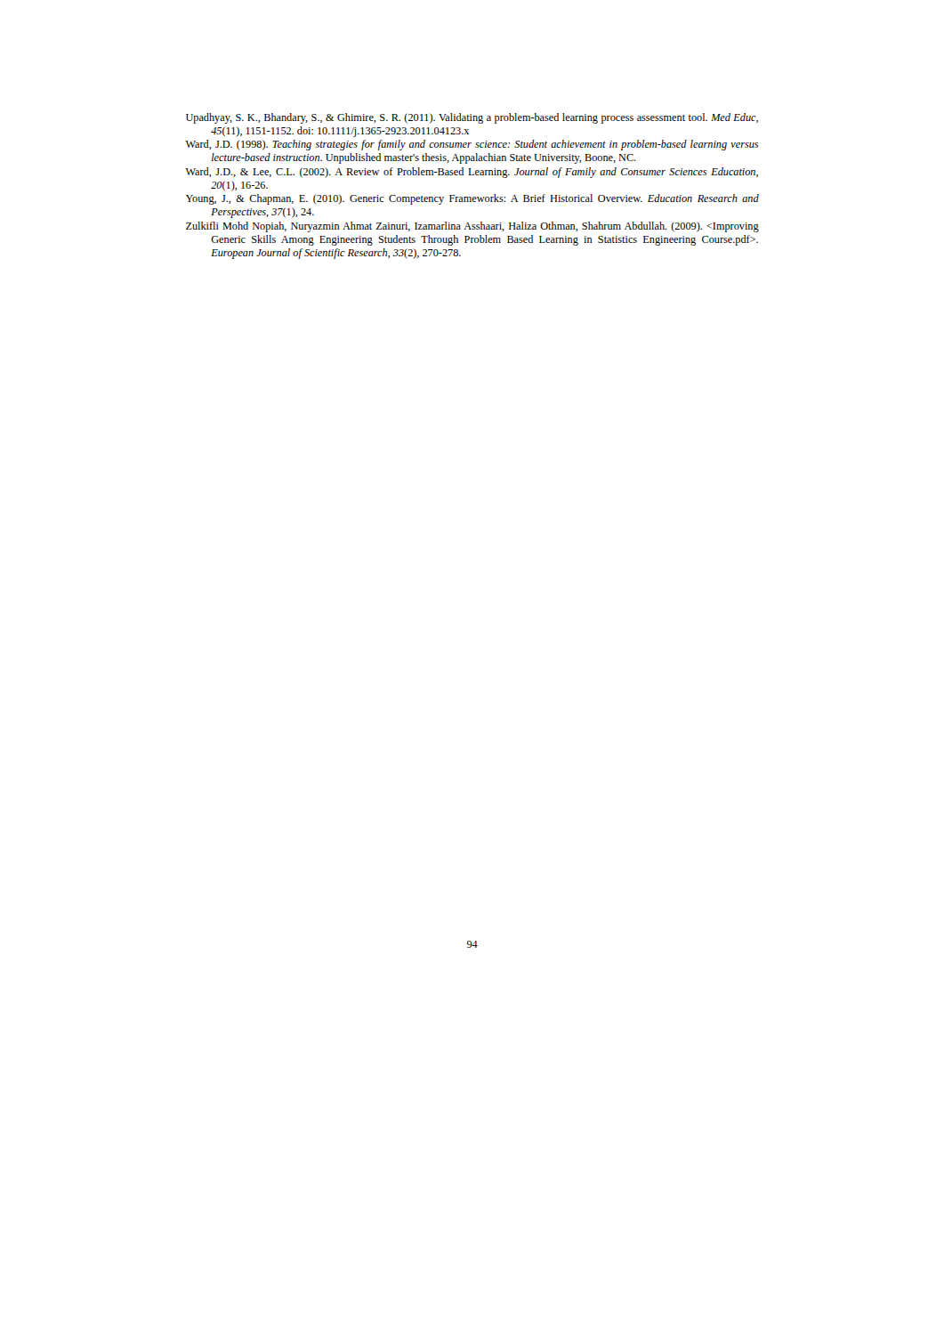Upadhyay, S. K., Bhandary, S., & Ghimire, S. R. (2011). Validating a problem-based learning process assessment tool. Med Educ, 45(11), 1151-1152. doi: 10.1111/j.1365-2923.2011.04123.x
Ward, J.D. (1998). Teaching strategies for family and consumer science: Student achievement in problem-based learning versus lecture-based instruction. Unpublished master's thesis, Appalachian State University, Boone, NC.
Ward, J.D., & Lee, C.L. (2002). A Review of Problem-Based Learning. Journal of Family and Consumer Sciences Education, 20(1), 16-26.
Young, J., & Chapman, E. (2010). Generic Competency Frameworks: A Brief Historical Overview. Education Research and Perspectives, 37(1), 24.
Zulkifli Mohd Nopiah, Nuryazmin Ahmat Zainuri, Izamarlina Asshaari, Haliza Othman, Shahrum Abdullah. (2009). <Improving Generic Skills Among Engineering Students Through Problem Based Learning in Statistics Engineering Course.pdf>. European Journal of Scientific Research, 33(2), 270-278.
94